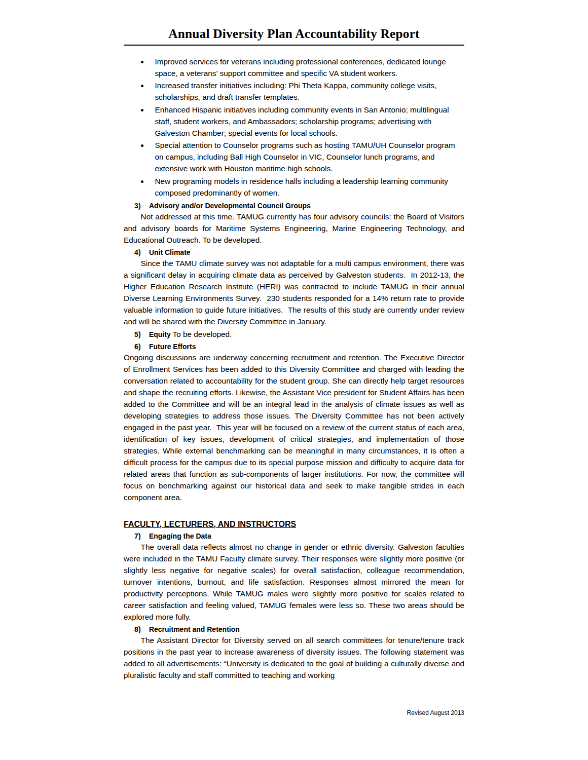Annual Diversity Plan Accountability Report
Improved services for veterans including professional conferences, dedicated lounge space, a veterans’ support committee and specific VA student workers.
Increased transfer initiatives including: Phi Theta Kappa, community college visits, scholarships, and draft transfer templates.
Enhanced Hispanic initiatives including community events in San Antonio; multilingual staff, student workers, and Ambassadors; scholarship programs; advertising with Galveston Chamber; special events for local schools.
Special attention to Counselor programs such as hosting TAMU/UH Counselor program on campus, including Ball High Counselor in VIC, Counselor lunch programs, and extensive work with Houston maritime high schools.
New programing models in residence halls including a leadership learning community composed predominantly of women.
Advisory and/or Developmental Council Groups
Not addressed at this time. TAMUG currently has four advisory councils: the Board of Visitors and advisory boards for Maritime Systems Engineering, Marine Engineering Technology, and Educational Outreach. To be developed.
Unit Climate
Since the TAMU climate survey was not adaptable for a multi campus environment, there was a significant delay in acquiring climate data as perceived by Galveston students. In 2012-13, the Higher Education Research Institute (HERI) was contracted to include TAMUG in their annual Diverse Learning Environments Survey. 230 students responded for a 14% return rate to provide valuable information to guide future initiatives. The results of this study are currently under review and will be shared with the Diversity Committee in January.
Equity To be developed.
Future Efforts
Ongoing discussions are underway concerning recruitment and retention. The Executive Director of Enrollment Services has been added to this Diversity Committee and charged with leading the conversation related to accountability for the student group. She can directly help target resources and shape the recruiting efforts. Likewise, the Assistant Vice president for Student Affairs has been added to the Committee and will be an integral lead in the analysis of climate issues as well as developing strategies to address those issues. The Diversity Committee has not been actively engaged in the past year. This year will be focused on a review of the current status of each area, identification of key issues, development of critical strategies, and implementation of those strategies. While external benchmarking can be meaningful in many circumstances, it is often a difficult process for the campus due to its special purpose mission and difficulty to acquire data for related areas that function as sub-components of larger institutions. For now, the committee will focus on benchmarking against our historical data and seek to make tangible strides in each component area.
Faculty, Lecturers, and Instructors
Engaging the Data
The overall data reflects almost no change in gender or ethnic diversity. Galveston faculties were included in the TAMU Faculty climate survey. Their responses were slightly more positive (or slightly less negative for negative scales) for overall satisfaction, colleague recommendation, turnover intentions, burnout, and life satisfaction. Responses almost mirrored the mean for productivity perceptions. While TAMUG males were slightly more positive for scales related to career satisfaction and feeling valued, TAMUG females were less so. These two areas should be explored more fully.
Recruitment and Retention
The Assistant Director for Diversity served on all search committees for tenure/tenure track positions in the past year to increase awareness of diversity issues. The following statement was added to all advertisements: “University is dedicated to the goal of building a culturally diverse and pluralistic faculty and staff committed to teaching and working
Revised August 2013